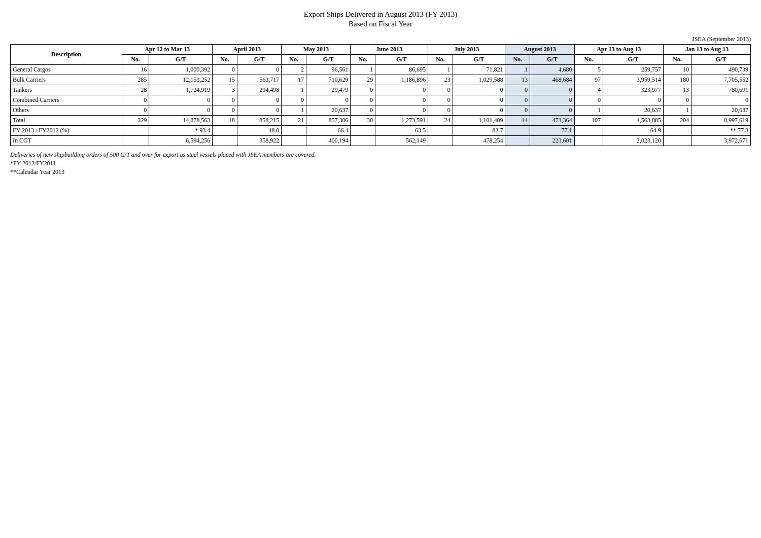Export Ships Delivered in August 2013 (FY 2013)
Based on Fiscal Year
JSEA (September 2013)
| Description | Apr 12 to Mar 13 | April 2013 | May 2013 | June 2013 | July 2013 | August 2013 | Apr 13 to Aug 13 | Jan 13 to Aug 13 |
| --- | --- | --- | --- | --- | --- | --- | --- | --- |
| No. | G/T | No. | G/T | No. | G/T | No. | G/T | No. | G/T | No. | G/T | No. | G/T | No. | G/T |
| General Cargos | 16 | 1,000,392 | 0 | 0 | 2 | 96,561 | 1 | 86,695 | 1 | 71,821 | 1 | 4,680 | 5 | 259,757 | 10 | 490,739 |
| Bulk Carriers | 285 | 12,153,252 | 15 | 563,717 | 17 | 710,629 | 29 | 1,186,896 | 23 | 1,029,588 | 13 | 468,684 | 97 | 3,959,514 | 180 | 7,705,552 |
| Tankers | 28 | 1,724,919 | 3 | 294,498 | 1 | 29,479 | 0 | 0 | 0 | 0 | 0 | 0 | 4 | 323,977 | 13 | 780,691 |
| Combined Carriers | 0 | 0 | 0 | 0 | 0 | 0 | 0 | 0 | 0 | 0 | 0 | 0 | 0 | 0 | 0 | 0 |
| Others | 0 | 0 | 0 | 0 | 1 | 20,637 | 0 | 0 | 0 | 0 | 0 | 0 | 1 | 20,637 | 1 | 20,637 |
| Total | 329 | 14,878,563 | 18 | 858,215 | 21 | 857,306 | 30 | 1,273,591 | 24 | 1,101,409 | 14 | 473,364 | 107 | 4,563,885 | 204 | 8,997,619 |
| FY 2013 / FY2012 (%) | | * 93.4 | | 48.0 | | 66.4 | | 63.5 | | 82.7 | | 77.1 | | 64.9 | | ** 77.3 |
| In CGT | | 6,594,256 | | 358,922 | | 400,194 | | 562,149 | | 478,254 | | 223,601 | | 2,023,120 | | 3,972,671 |
Deliveries of new shipbuilding orders of 500 G/T and over for export as steel vessels placed with JSEA members are covered.
*FY 2012/FY2011
**Calendar Year 2013